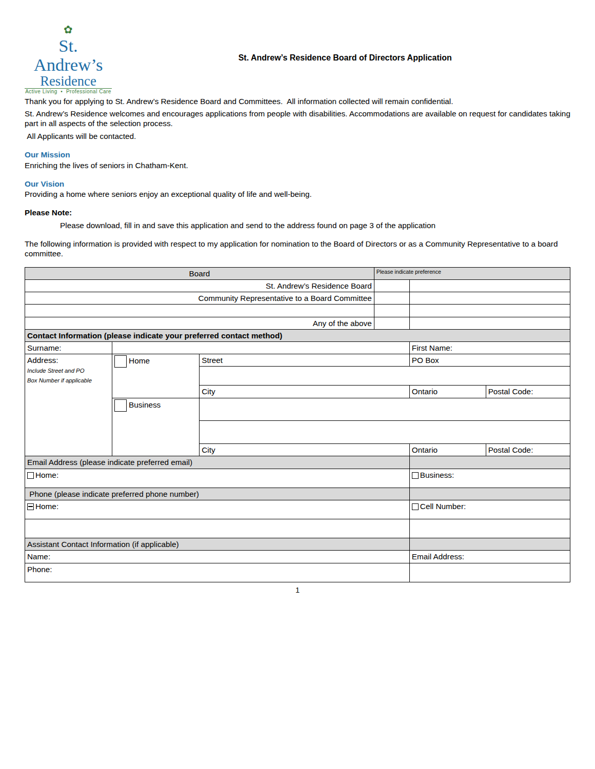✿ St. Andrew’s Residence Active Living • Professional Care
St. Andrew’s Residence Board of Directors Application
Thank you for applying to St. Andrew’s Residence Board and Committees. All information collected will remain confidential.
St. Andrew’s Residence welcomes and encourages applications from people with disabilities. Accommodations are available on request for candidates taking part in all aspects of the selection process.
All Applicants will be contacted.
Our Mission
Enriching the lives of seniors in Chatham-Kent.
Our Vision
Providing a home where seniors enjoy an exceptional quality of life and well-being.
Please Note:
Please download, fill in and save this application and send to the address found on page 3 of the application
The following information is provided with respect to my application for nomination to the Board of Directors or as a Community Representative to a board committee.
| Board | Please indicate preference |
| St. Andrew’s Residence Board | | |
| Community Representative to a Board Committee | | |
| Any of the above | | |
| Contact Information (please indicate your preferred contact method) |
| Surname: | | First Name: |
| Address: Include Street and PO Box Number if applicable | Home | Street | PO Box |
| City | Ontario | Postal Code: |
| Business | |
| City | Ontario | Postal Code: |
| Email Address (please indicate preferred email) | |
| Home: | Business: |
| Phone (please indicate preferred phone number) | |
| Home: | Cell Number: |
| Assistant Contact Information (if applicable) | |
| Name: | Email Address: |
| Phone: | |
1